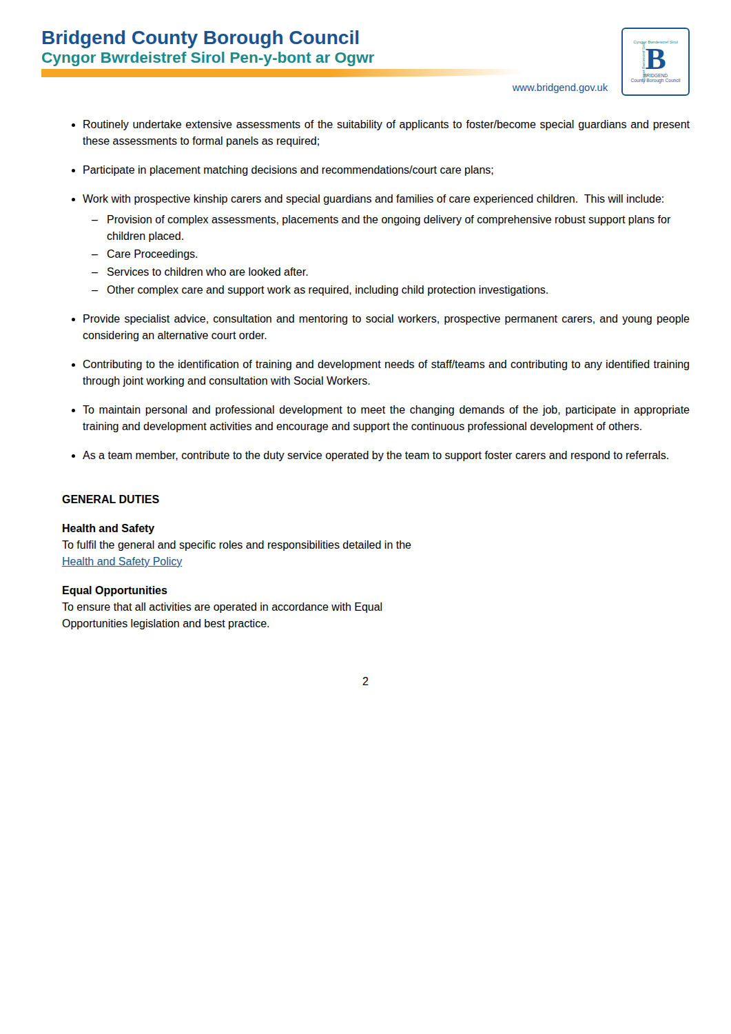Bridgend County Borough Council
Cyngor Bwrdeistref Sirol Pen-y-bont ar Ogwr
www.bridgend.gov.uk
Cyngor Bwrdeistref Sirol
Cyngor Bwrdeistref Sirol
B
BRIDGEND
County Borough Council
Routinely undertake extensive assessments of the suitability of applicants to foster/become special guardians and present these assessments to formal panels as required;
Participate in placement matching decisions and recommendations/court care plans;
Work with prospective kinship carers and special guardians and families of care experienced children. This will include:
Provision of complex assessments, placements and the ongoing delivery of comprehensive robust support plans for children placed.
Care Proceedings.
Services to children who are looked after.
Other complex care and support work as required, including child protection investigations.
Provide specialist advice, consultation and mentoring to social workers, prospective permanent carers, and young people considering an alternative court order.
Contributing to the identification of training and development needs of staff/teams and contributing to any identified training through joint working and consultation with Social Workers.
To maintain personal and professional development to meet the changing demands of the job, participate in appropriate training and development activities and encourage and support the continuous professional development of others.
As a team member, contribute to the duty service operated by the team to support foster carers and respond to referrals.
GENERAL DUTIES
Health and Safety
To fulfil the general and specific roles and responsibilities detailed in the
Health and Safety Policy
Equal Opportunities
To ensure that all activities are operated in accordance with Equal
Opportunities legislation and best practice.
2